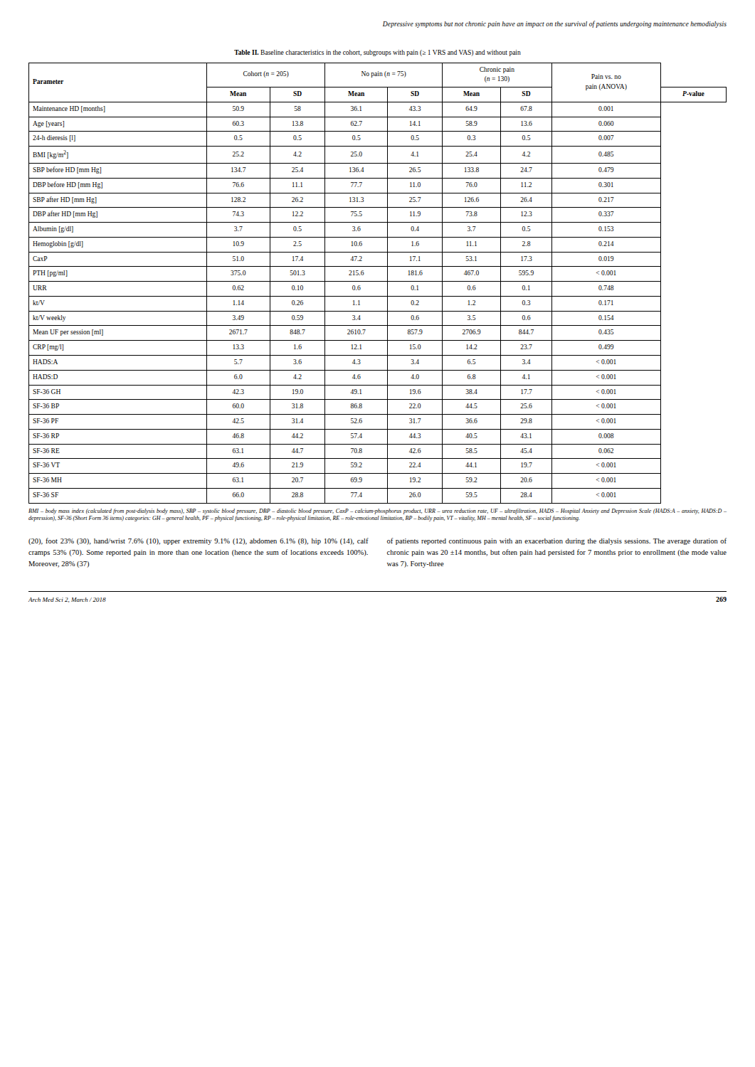Depressive symptoms but not chronic pain have an impact on the survival of patients undergoing maintenance hemodialysis
Table II. Baseline characteristics in the cohort, subgroups with pain (≥ 1 VRS and VAS) and without pain
| Parameter | Cohort ( n = 205) | No pain ( n = 75) | Chronic pain ( n = 130) | Pain vs. no pain (ANOVA) |
| --- | --- | --- | --- | --- |
| Mean | SD | Mean | SD | Mean | SD | P -value |
| Maintenance HD [months] | 50.9 | 58 | 36.1 | 43.3 | 64.9 | 67.8 | 0.001 |
| Age [years] | 60.3 | 13.8 | 62.7 | 14.1 | 58.9 | 13.6 | 0.060 |
| 24-h dieresis [l] | 0.5 | 0.5 | 0.5 | 0.5 | 0.3 | 0.5 | 0.007 |
| BMI [kg/m 2 ] | 25.2 | 4.2 | 25.0 | 4.1 | 25.4 | 4.2 | 0.485 |
| SBP before HD [mm Hg] | 134.7 | 25.4 | 136.4 | 26.5 | 133.8 | 24.7 | 0.479 |
| DBP before HD [mm Hg] | 76.6 | 11.1 | 77.7 | 11.0 | 76.0 | 11.2 | 0.301 |
| SBP after HD [mm Hg] | 128.2 | 26.2 | 131.3 | 25.7 | 126.6 | 26.4 | 0.217 |
| DBP after HD [mm Hg] | 74.3 | 12.2 | 75.5 | 11.9 | 73.8 | 12.3 | 0.337 |
| Albumin [g/dl] | 3.7 | 0.5 | 3.6 | 0.4 | 3.7 | 0.5 | 0.153 |
| Hemoglobin [g/dl] | 10.9 | 2.5 | 10.6 | 1.6 | 11.1 | 2.8 | 0.214 |
| CaxP | 51.0 | 17.4 | 47.2 | 17.1 | 53.1 | 17.3 | 0.019 |
| PTH [pg/ml] | 375.0 | 501.3 | 215.6 | 181.6 | 467.0 | 595.9 | < 0.001 |
| URR | 0.62 | 0.10 | 0.6 | 0.1 | 0.6 | 0.1 | 0.748 |
| kt/V | 1.14 | 0.26 | 1.1 | 0.2 | 1.2 | 0.3 | 0.171 |
| kt/V weekly | 3.49 | 0.59 | 3.4 | 0.6 | 3.5 | 0.6 | 0.154 |
| Mean UF per session [ml] | 2671.7 | 848.7 | 2610.7 | 857.9 | 2706.9 | 844.7 | 0.435 |
| CRP [mg/l] | 13.3 | 1.6 | 12.1 | 15.0 | 14.2 | 23.7 | 0.499 |
| HADS:A | 5.7 | 3.6 | 4.3 | 3.4 | 6.5 | 3.4 | < 0.001 |
| HADS:D | 6.0 | 4.2 | 4.6 | 4.0 | 6.8 | 4.1 | < 0.001 |
| SF-36 GH | 42.3 | 19.0 | 49.1 | 19.6 | 38.4 | 17.7 | < 0.001 |
| SF-36 BP | 60.0 | 31.8 | 86.8 | 22.0 | 44.5 | 25.6 | < 0.001 |
| SF-36 PF | 42.5 | 31.4 | 52.6 | 31.7 | 36.6 | 29.8 | < 0.001 |
| SF-36 RP | 46.8 | 44.2 | 57.4 | 44.3 | 40.5 | 43.1 | 0.008 |
| SF-36 RE | 63.1 | 44.7 | 70.8 | 42.6 | 58.5 | 45.4 | 0.062 |
| SF-36 VT | 49.6 | 21.9 | 59.2 | 22.4 | 44.1 | 19.7 | < 0.001 |
| SF-36 MH | 63.1 | 20.7 | 69.9 | 19.2 | 59.2 | 20.6 | < 0.001 |
| SF-36 SF | 66.0 | 28.8 | 77.4 | 26.0 | 59.5 | 28.4 | < 0.001 |
BMI – body mass index (calculated from post-dialysis body mass), SBP – systolic blood pressure, DBP – diastolic blood pressure, CaxP – calcium-phosphorus product, URR – urea reduction rate, UF – ultrafiltration, HADS – Hospital Anxiety and Depression Scale (HADS:A – anxiety, HADS:D – depression), SF-36 (Short Form 36 items) categories: GH – general health, PF – physical functioning, RP – role-physical limitation, RE – role-emotional limitation, BP – bodily pain, VT – vitality, MH – mental health, SF – social functioning.
(20), foot 23% (30), hand/wrist 7.6% (10), upper extremity 9.1% (12), abdomen 6.1% (8), hip 10% (14), calf cramps 53% (70). Some reported pain in more than one location (hence the sum of locations exceeds 100%). Moreover, 28% (37)
of patients reported continuous pain with an exacerbation during the dialysis sessions. The average duration of chronic pain was 20 ±14 months, but often pain had persisted for 7 months prior to enrollment (the mode value was 7). Forty-three
Arch Med Sci 2, March / 2018 269